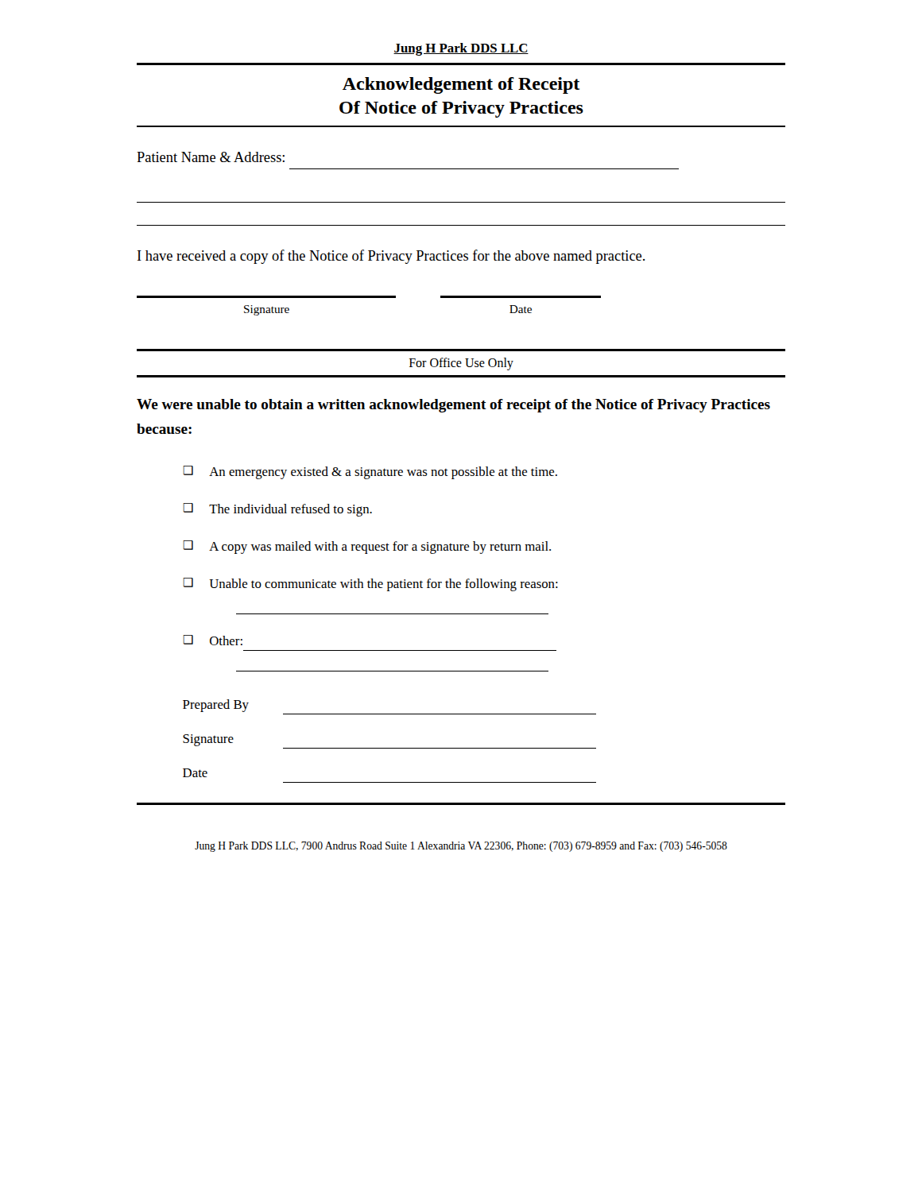Jung H Park DDS LLC
Acknowledgement of Receipt
Of Notice of Privacy Practices
Patient Name & Address:
I have received a copy of the Notice of Privacy Practices for the above named practice.
Signature
Date
For Office Use Only
We were unable to obtain a written acknowledgement of receipt of the Notice of Privacy Practices because:
An emergency existed & a signature was not possible at the time.
The individual refused to sign.
A copy was mailed with a request for a signature by return mail.
Unable to communicate with the patient for the following reason:
Other:
Prepared By
Signature
Date
Jung H Park DDS LLC, 7900 Andrus Road Suite 1 Alexandria VA 22306, Phone: (703) 679-8959 and Fax: (703) 546-5058